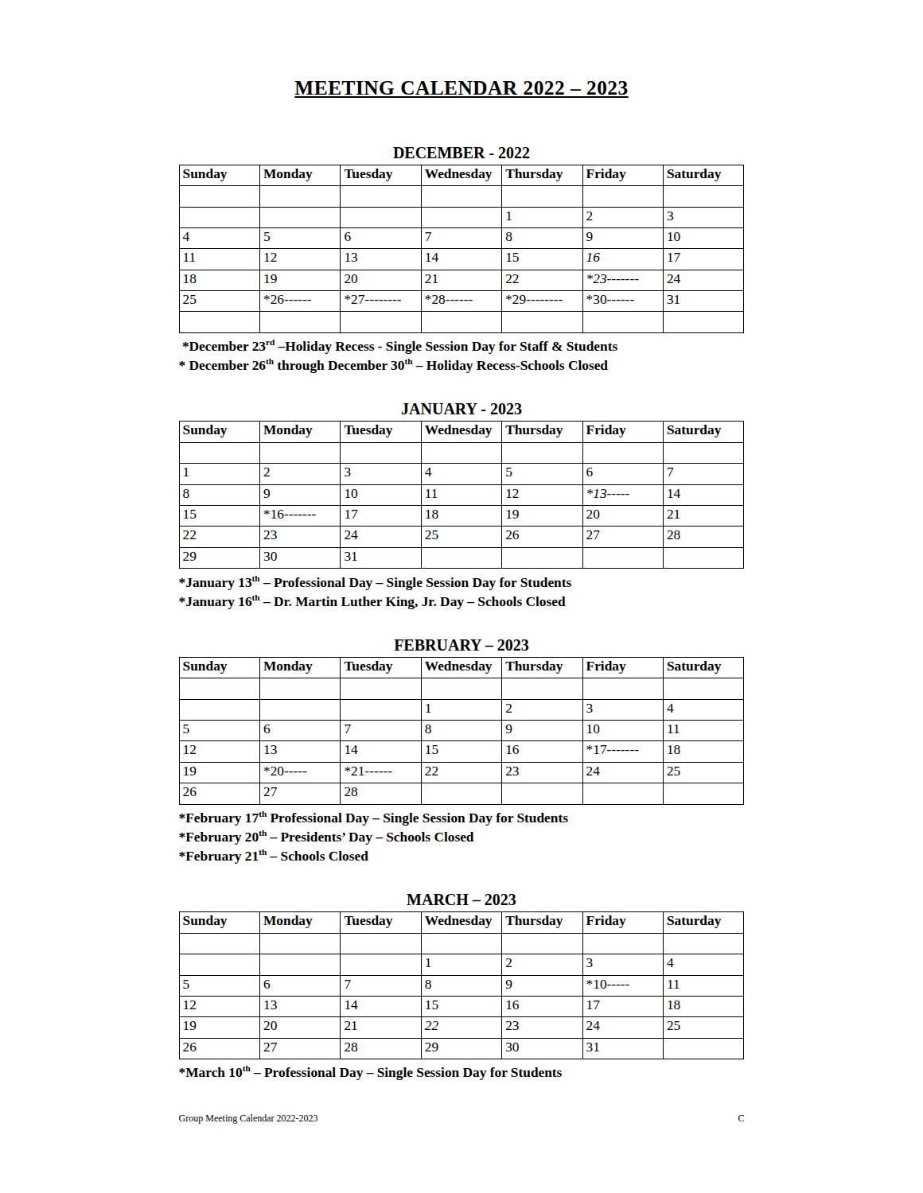MEETING CALENDAR 2022 – 2023
DECEMBER - 2022
| Sunday | Monday | Tuesday | Wednesday | Thursday | Friday | Saturday |
| --- | --- | --- | --- | --- | --- | --- |
| | | | | 1 | 2 | 3 |
| 4 | 5 | 6 | 7 | 8 | 9 | 10 |
| 11 | 12 | 13 | 14 | 15 | 16 | 17 |
| 18 | 19 | 20 | 21 | 22 | *23------- | 24 |
| 25 | *26------ | *27-------- | *28------ | *29-------- | *30------ | 31 |
*December 23rd –Holiday Recess - Single Session Day for Staff & Students
* December 26th through December 30th – Holiday Recess-Schools Closed
JANUARY - 2023
| Sunday | Monday | Tuesday | Wednesday | Thursday | Friday | Saturday |
| --- | --- | --- | --- | --- | --- | --- |
| 1 | 2 | 3 | 4 | 5 | 6 | 7 |
| 8 | 9 | 10 | 11 | 12 | *13----- | 14 |
| 15 | *16------- | 17 | 18 | 19 | 20 | 21 |
| 22 | 23 | 24 | 25 | 26 | 27 | 28 |
| 29 | 30 | 31 | | | | |
*January 13th – Professional Day – Single Session Day for Students
*January 16th – Dr. Martin Luther King, Jr. Day – Schools Closed
FEBRUARY – 2023
| Sunday | Monday | Tuesday | Wednesday | Thursday | Friday | Saturday |
| --- | --- | --- | --- | --- | --- | --- |
| | | | 1 | 2 | 3 | 4 |
| 5 | 6 | 7 | 8 | 9 | 10 | 11 |
| 12 | 13 | 14 | 15 | 16 | *17------- | 18 |
| 19 | *20----- | *21------ | 22 | 23 | 24 | 25 |
| 26 | 27 | 28 | | | | |
*February 17th Professional Day – Single Session Day for Students
*February 20th – Presidents’ Day – Schools Closed
*February 21th – Schools Closed
MARCH – 2023
| Sunday | Monday | Tuesday | Wednesday | Thursday | Friday | Saturday |
| --- | --- | --- | --- | --- | --- | --- |
| | | | 1 | 2 | 3 | 4 |
| 5 | 6 | 7 | 8 | 9 | *10----- | 11 |
| 12 | 13 | 14 | 15 | 16 | 17 | 18 |
| 19 | 20 | 21 | 22 | 23 | 24 | 25 |
| 26 | 27 | 28 | 29 | 30 | 31 | |
*March 10th – Professional Day – Single Session Day for Students
Group Meeting Calendar 2022-2023 C